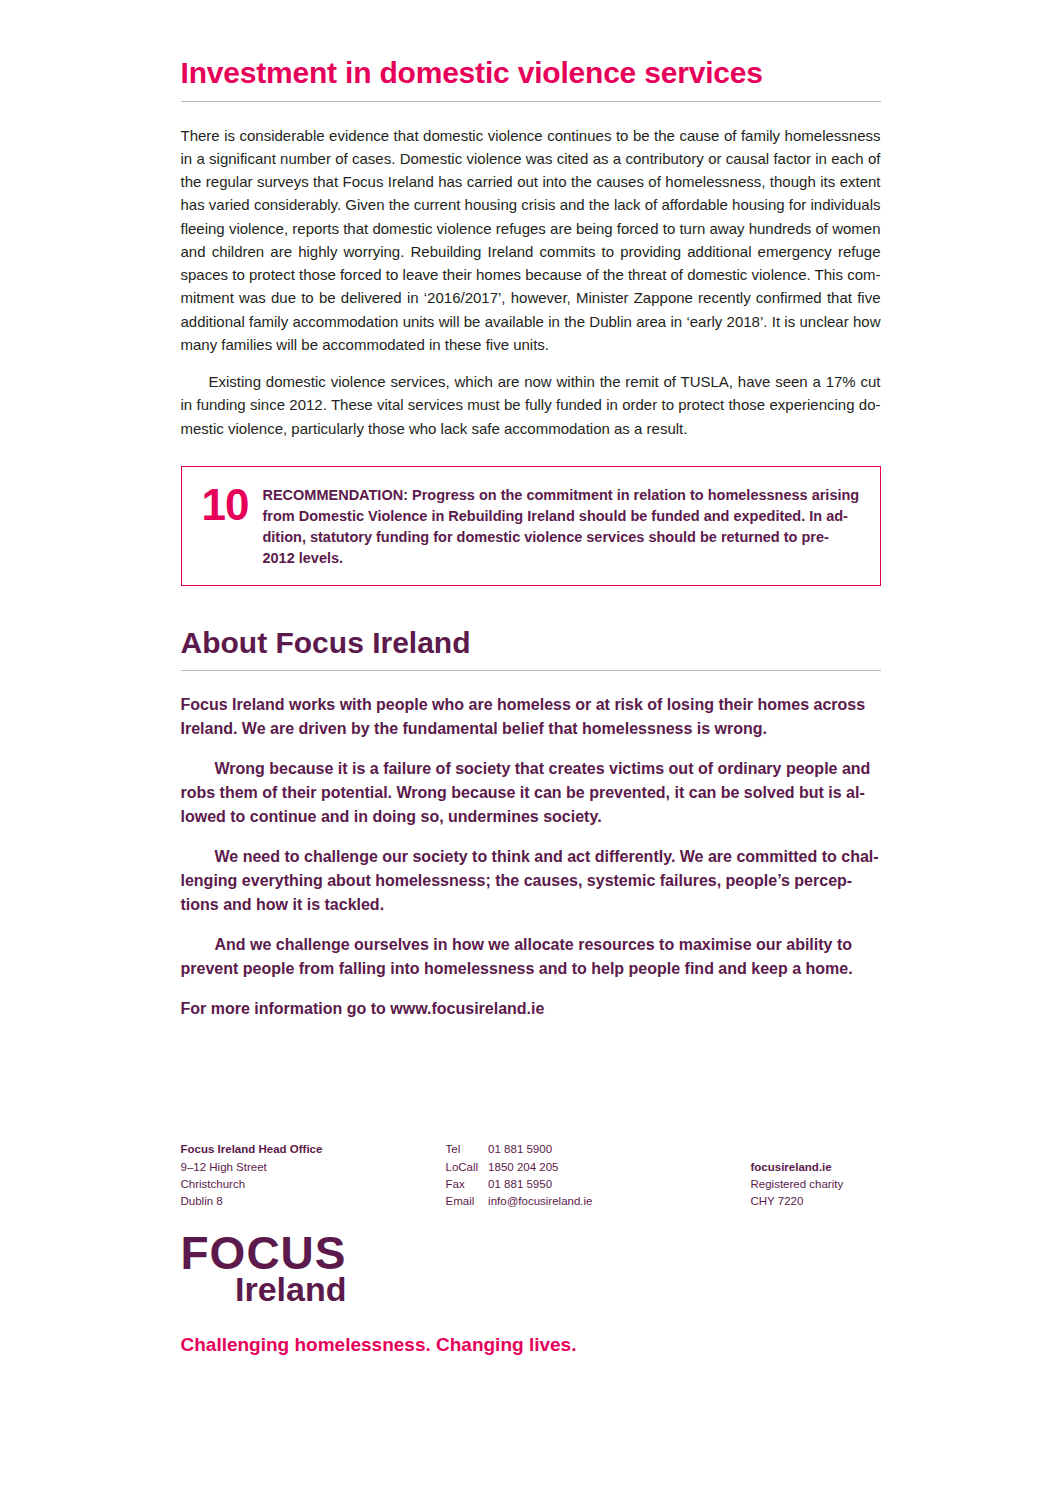Investment in domestic violence services
There is considerable evidence that domestic violence continues to be the cause of family homelessness in a significant number of cases. Domestic violence was cited as a contributory or causal factor in each of the regular surveys that Focus Ireland has carried out into the causes of homelessness, though its extent has varied considerably. Given the current housing crisis and the lack of affordable housing for individuals fleeing violence, reports that domestic violence refuges are being forced to turn away hundreds of women and children are highly worrying. Rebuilding Ireland commits to providing additional emergency refuge spaces to protect those forced to leave their homes because of the threat of domestic violence. This commitment was due to be delivered in ‘2016/2017’, however, Minister Zappone recently confirmed that five additional family accommodation units will be available in the Dublin area in ‘early 2018’. It is unclear how many families will be accommodated in these five units.
Existing domestic violence services, which are now within the remit of TUSLA, have seen a 17% cut in funding since 2012. These vital services must be fully funded in order to protect those experiencing domestic violence, particularly those who lack safe accommodation as a result.
10
RECOMMENDATION: Progress on the commitment in relation to homelessness arising from Domestic Violence in Rebuilding Ireland should be funded and expedited. In addition, statutory funding for domestic violence services should be returned to pre-2012 levels.
About Focus Ireland
Focus Ireland works with people who are homeless or at risk of losing their homes across Ireland. We are driven by the fundamental belief that homelessness is wrong.
Wrong because it is a failure of society that creates victims out of ordinary people and robs them of their potential. Wrong because it can be prevented, it can be solved but is allowed to continue and in doing so, undermines society.
We need to challenge our society to think and act differently. We are committed to challenging everything about homelessness; the causes, systemic failures, people’s perceptions and how it is tackled.
And we challenge ourselves in how we allocate resources to maximise our ability to prevent people from falling into homelessness and to help people find and keep a home.
For more information go to www.focusireland.ie
Focus Ireland Head Office
9–12 High Street
Christchurch
Dublin 8
| Tel | 01 881 5900 |
| LoCall | 1850 204 205 |
| Fax | 01 881 5950 |
| Email | info@focusireland.ie |
focusireland.ie
Registered charity
CHY 7220
FOCUS Ireland
Challenging homelessness. Changing lives.